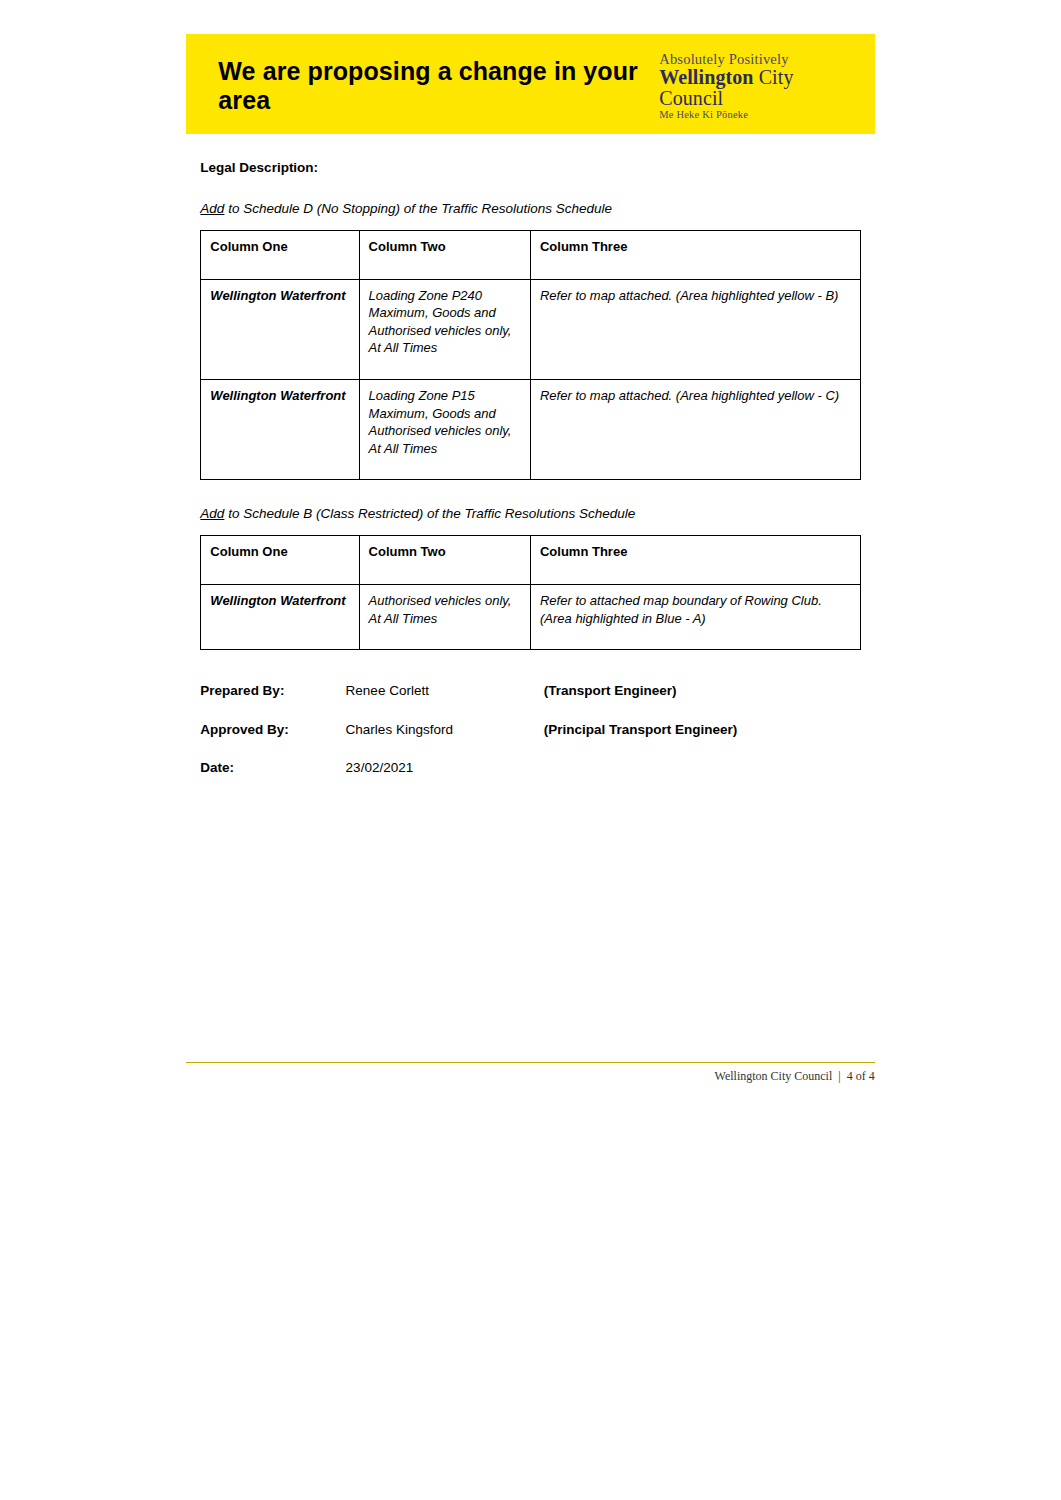We are proposing a change in your area
Absolutely Positively
Wellington City Council
Me Heke Ki Pōneke
Legal Description:
Add to Schedule D (No Stopping) of the Traffic Resolutions Schedule
| Column One | Column Two | Column Three |
| --- | --- | --- |
| Wellington Waterfront | Loading Zone P240 Maximum, Goods and Authorised vehicles only, At All Times | Refer to map attached. (Area highlighted yellow - B) |
| Wellington Waterfront | Loading Zone P15 Maximum, Goods and Authorised vehicles only, At All Times | Refer to map attached. (Area highlighted yellow - C) |
Add to Schedule B (Class Restricted) of the Traffic Resolutions Schedule
| Column One | Column Two | Column Three |
| --- | --- | --- |
| Wellington Waterfront | Authorised vehicles only, At All Times | Refer to attached map boundary of Rowing Club. (Area highlighted in Blue - A) |
| Prepared By: | Renee Corlett | (Transport Engineer) |
| Approved By: | Charles Kingsford | (Principal Transport Engineer) |
| Date: | 23/02/2021 | |
Wellington City Council | 4 of 4